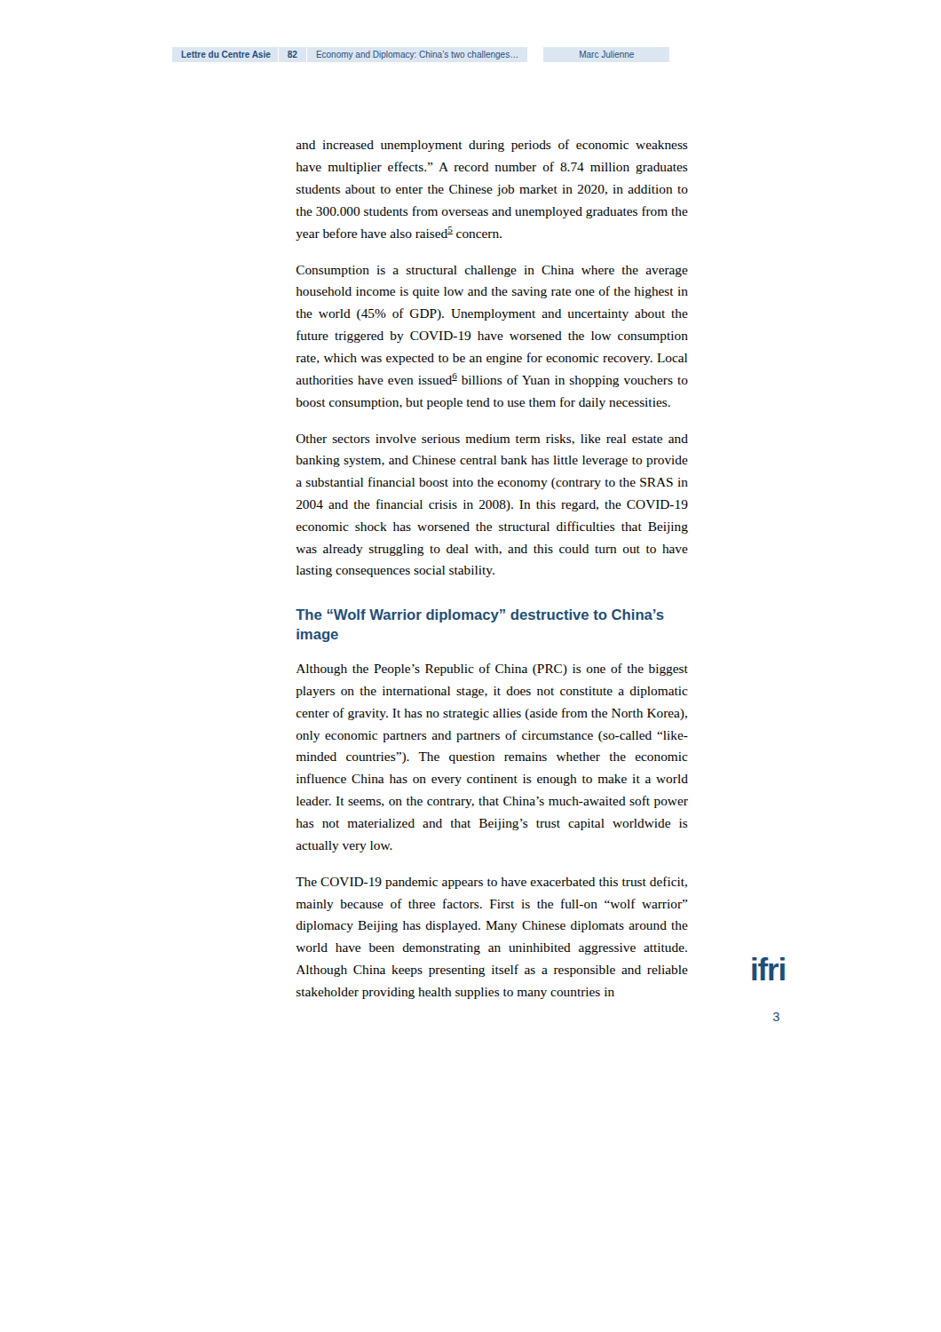Lettre du Centre Asie
82
Economy and Diplomacy: China’s two challenges…
Marc Julienne
and increased unemployment during periods of economic weakness have multiplier effects.” A record number of 8.74 million graduates students about to enter the Chinese job market in 2020, in addition to the 300.000 students from overseas and unemployed graduates from the year before have also raised5 concern.
Consumption is a structural challenge in China where the average household income is quite low and the saving rate one of the highest in the world (45% of GDP). Unemployment and uncertainty about the future triggered by COVID-19 have worsened the low consumption rate, which was expected to be an engine for economic recovery. Local authorities have even issued6 billions of Yuan in shopping vouchers to boost consumption, but people tend to use them for daily necessities.
Other sectors involve serious medium term risks, like real estate and banking system, and Chinese central bank has little leverage to provide a substantial financial boost into the economy (contrary to the SRAS in 2004 and the financial crisis in 2008). In this regard, the COVID-19 economic shock has worsened the structural difficulties that Beijing was already struggling to deal with, and this could turn out to have lasting consequences social stability.
The “Wolf Warrior diplomacy” destructive to China’s image
Although the People’s Republic of China (PRC) is one of the biggest players on the international stage, it does not constitute a diplomatic center of gravity. It has no strategic allies (aside from the North Korea), only economic partners and partners of circumstance (so-called “like-minded countries”). The question remains whether the economic influence China has on every continent is enough to make it a world leader. It seems, on the contrary, that China’s much-awaited soft power has not materialized and that Beijing’s trust capital worldwide is actually very low.
The COVID-19 pandemic appears to have exacerbated this trust deficit, mainly because of three factors. First is the full-on “wolf warrior” diplomacy Beijing has displayed. Many Chinese diplomats around the world have been demonstrating an uninhibited aggressive attitude. Although China keeps presenting itself as a responsible and reliable stakeholder providing health supplies to many countries in
ifri
3